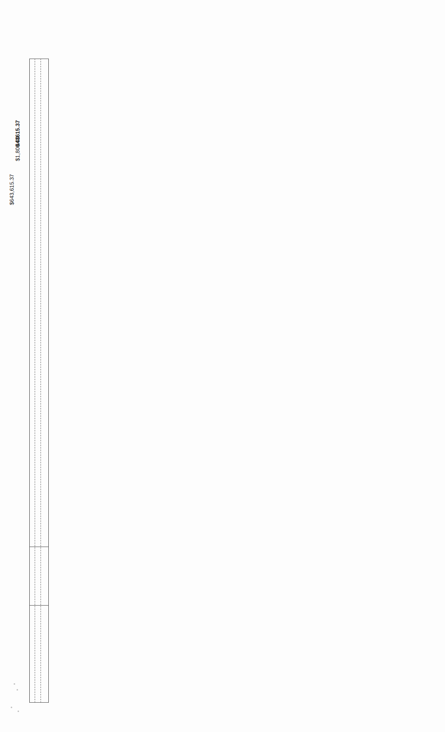$643,615.37
$1,800.00
643615.37